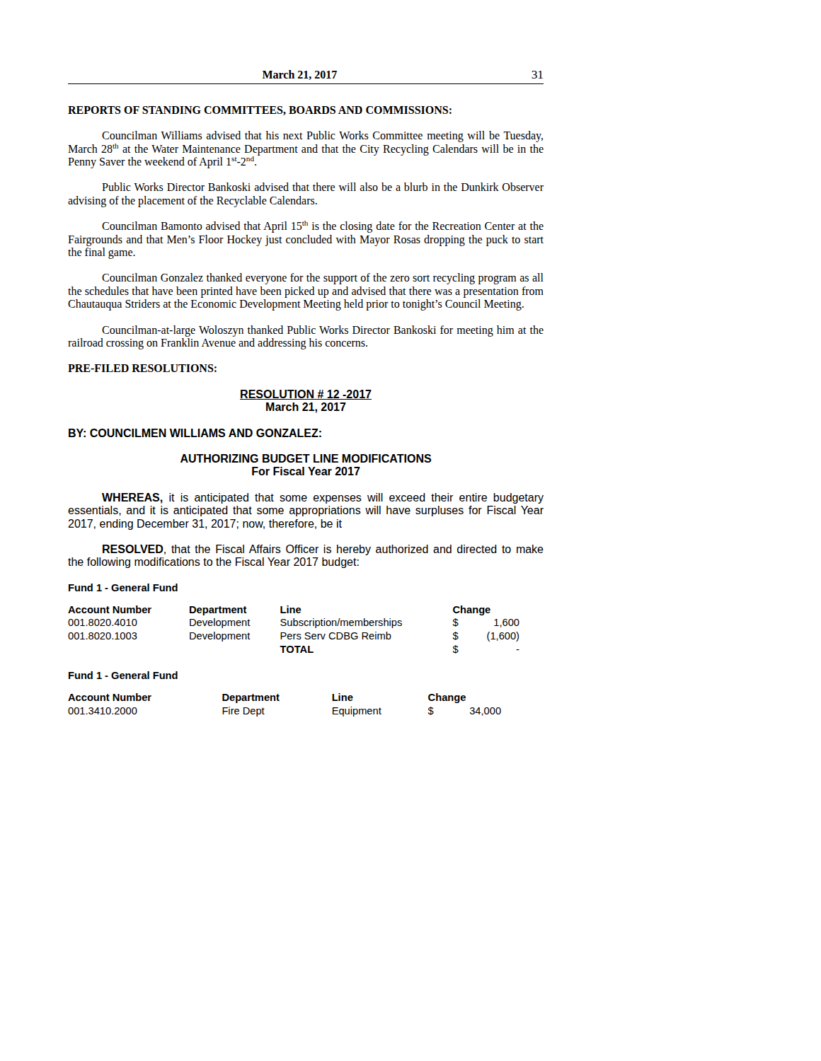March 21, 2017 31
Reports of Standing Committees, Boards and Commissions:
Councilman Williams advised that his next Public Works Committee meeting will be Tuesday, March 28th at the Water Maintenance Department and that the City Recycling Calendars will be in the Penny Saver the weekend of April 1st-2nd.
Public Works Director Bankoski advised that there will also be a blurb in the Dunkirk Observer advising of the placement of the Recyclable Calendars.
Councilman Bamonto advised that April 15th is the closing date for the Recreation Center at the Fairgrounds and that Men’s Floor Hockey just concluded with Mayor Rosas dropping the puck to start the final game.
Councilman Gonzalez thanked everyone for the support of the zero sort recycling program as all the schedules that have been printed have been picked up and advised that there was a presentation from Chautauqua Striders at the Economic Development Meeting held prior to tonight’s Council Meeting.
Councilman-at-large Woloszyn thanked Public Works Director Bankoski for meeting him at the railroad crossing on Franklin Avenue and addressing his concerns.
Pre-Filed Resolutions:
RESOLUTION # 12 -2017 March 21, 2017
BY: COUNCILMEN WILLIAMS AND GONZALEZ:
AUTHORIZING BUDGET LINE MODIFICATIONS
For Fiscal Year 2017
WHEREAS, it is anticipated that some expenses will exceed their entire budgetary essentials, and it is anticipated that some appropriations will have surpluses for Fiscal Year 2017, ending December 31, 2017; now, therefore, be it
RESOLVED, that the Fiscal Affairs Officer is hereby authorized and directed to make the following modifications to the Fiscal Year 2017 budget:
Fund 1 - General Fund
| Account Number | Department | Line | Change |
| --- | --- | --- | --- |
| 001.8020.4010 | Development | Subscription/memberships | $ | 1,600 |
| 001.8020.1003 | Development | Pers Serv CDBG Reimb | $ | (1,600) |
| | TOTAL | $ | - |
Fund 1 - General Fund
| Account Number | Department | Line | Change |
| --- | --- | --- | --- |
| 001.3410.2000 | Fire Dept | Equipment | $ | 34,000 |